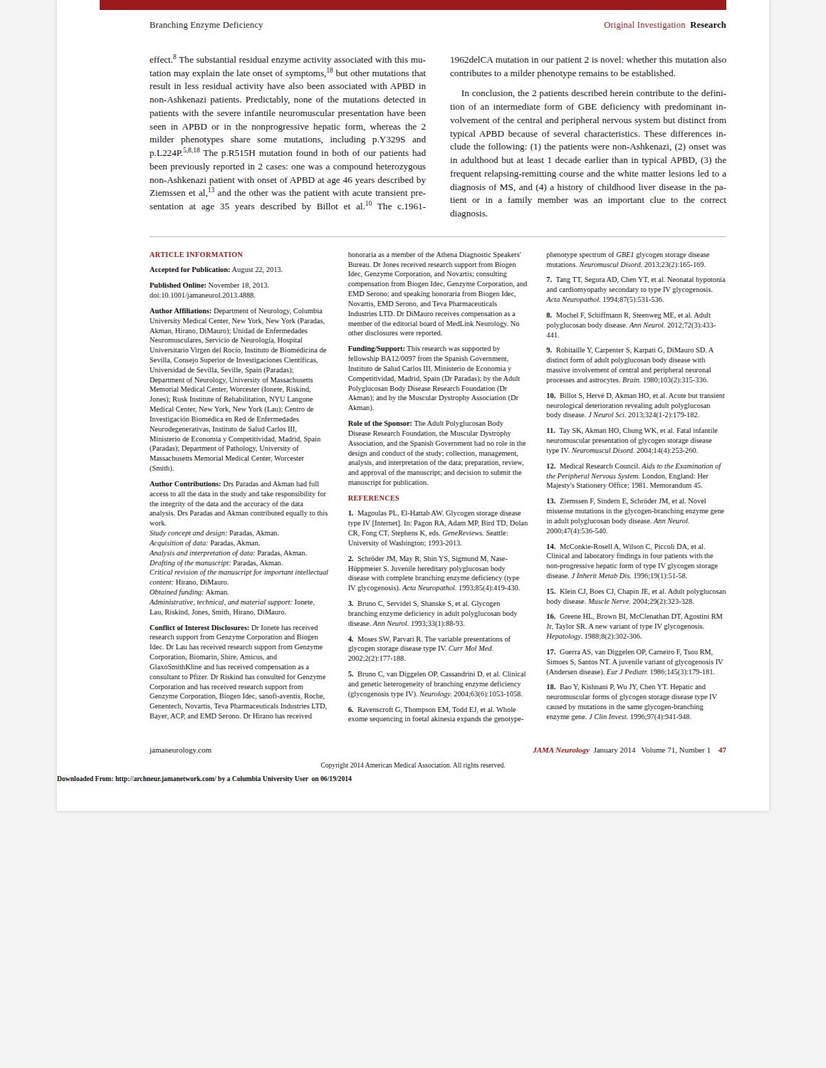Branching Enzyme Deficiency
Original Investigation Research
effect.8 The substantial residual enzyme activity associated with this mutation may explain the late onset of symptoms,18 but other mutations that result in less residual activity have also been associated with APBD in non-Ashkenazi patients. Predictably, none of the mutations detected in patients with the severe infantile neuromuscular presentation have been seen in APBD or in the nonprogressive hepatic form, whereas the 2 milder phenotypes share some mutations, including p.Y329S and p.L224P.5,8,18 The p.R515H mutation found in both of our patients had been previously reported in 2 cases: one was a compound heterozygous non-Ashkenazi patient with onset of APBD at age 46 years described by Ziemssen et al,13 and the other was the patient with acute transient presentation at age 35 years described by Billot et al.10 The c.1961-1962delCA mutation in our patient 2 is novel: whether this mutation also contributes to a milder phenotype remains to be established.
In conclusion, the 2 patients described herein contribute to the definition of an intermediate form of GBE deficiency with predominant involvement of the central and peripheral nervous system but distinct from typical APBD because of several characteristics. These differences include the following: (1) the patients were non-Ashkenazi, (2) onset was in adulthood but at least 1 decade earlier than in typical APBD, (3) the frequent relapsing-remitting course and the white matter lesions led to a diagnosis of MS, and (4) a history of childhood liver disease in the patient or in a family member was an important clue to the correct diagnosis.
Article Information
Accepted for Publication: August 22, 2013.
Published Online: November 18, 2013.
doi:10.1001/jamaneurol.2013.4888.
Author Affiliations: Department of Neurology, Columbia University Medical Center, New York, New York (Paradas, Akman, Hirano, DiMauro); Unidad de Enfermedades Neuromusculares, Servicio de Neurología, Hospital Universitario Virgen del Rocío, Instituto de Biomédicina de Sevilla, Consejo Superior de Investigaciones Científicas, Universidad de Sevilla, Seville, Spain (Paradas); Department of Neurology, University of Massachusetts Memorial Medical Center, Worcester (Ionete, Riskind, Jones); Rusk Institute of Rehabilitation, NYU Langone Medical Center, New York, New York (Lau); Centro de Investigación Biomédica en Red de Enfermedades Neurodegenerativas, Instituto de Salud Carlos III, Ministerio de Economia y Competitividad, Madrid, Spain (Paradas); Department of Pathology, University of Massachusetts Memorial Medical Center, Worcester (Smith).
Author Contributions: Drs Paradas and Akman had full access to all the data in the study and take responsibility for the integrity of the data and the accuracy of the data analysis. Drs Paradas and Akman contributed equally to this work.
Study concept and design: Paradas, Akman.
Acquisition of data: Paradas, Akman.
Analysis and interpretation of data: Paradas, Akman.
Drafting of the manuscript: Paradas, Akman.
Critical revision of the manuscript for important intellectual content: Hirano, DiMauro.
Obtained funding: Akman.
Administrative, technical, and material support: Ionete, Lau, Riskind, Jones, Smith, Hirano, DiMauro.
Conflict of Interest Disclosures: Dr Ionete has received research support from Genzyme Corporation and Biogen Idec. Dr Lau has received research support from Genzyme Corporation, Biomarin, Shire, Amicus, and GlaxoSmithKline and has received compensation as a consultant to Pfizer. Dr Riskind has consulted for Genzyme Corporation and has received research support from Genzyme Corporation, Biogen Idec, sanofi-aventis, Roche, Genentech, Novartis, Teva Pharmaceuticals Industries LTD, Bayer, ACP, and EMD Serono. Dr Hirano has received honoraria as a member of the Athena Diagnostic Speakers' Bureau. Dr Jones received research support from Biogen Idec, Genzyme Corporation, and Novartis; consulting compensation from Biogen Idec, Genzyme Corporation, and EMD Serono; and speaking honoraria from Biogen Idec, Novartis, EMD Serono, and Teva Pharmaceuticals Industries LTD. Dr DiMauro receives compensation as a member of the editorial board of MedLink Neurology. No other disclosures were reported.
Funding/Support: This research was supported by fellowship BA12/0097 from the Spanish Government, Instituto de Salud Carlos III, Ministerio de Economia y Competitividad, Madrid, Spain (Dr Paradas); by the Adult Polyglucosan Body Disease Research Foundation (Dr Akman); and by the Muscular Dystrophy Association (Dr Akman).
Role of the Sponsor: The Adult Polyglucosan Body Disease Research Foundation, the Muscular Dystrophy Association, and the Spanish Government had no role in the design and conduct of the study; collection, management, analysis, and interpretation of the data; preparation, review, and approval of the manuscript; and decision to submit the manuscript for publication.
References
1. Magoulas PL, El-Hattab AW. Glycogen storage disease type IV [Internet]. In: Pagon RA, Adam MP, Bird TD, Dolan CR, Fong CT, Stephens K, eds. GeneReviews. Seattle: University of Washington; 1993-2013.
2. Schröder JM, May R, Shin YS, Sigmund M, Nase-Hüppmeier S. Juvenile hereditary polyglucosan body disease with complete branching enzyme deficiency (type IV glycogenosis). Acta Neuropathol. 1993;85(4):419-430.
3. Bruno C, Servidei S, Shanske S, et al. Glycogen branching enzyme deficiency in adult polyglucosan body disease. Ann Neurol. 1993;33(1):88-93.
4. Moses SW, Parvari R. The variable presentations of glycogen storage disease type IV. Curr Mol Med. 2002;2(2):177-188.
5. Bruno C, van Diggelen OP, Cassandrini D, et al. Clinical and genetic heterogeneity of branching enzyme deficiency (glycogenosis type IV). Neurology. 2004;63(6):1053-1058.
6. Ravenscroft G, Thompson EM, Todd EJ, et al. Whole exome sequencing in foetal akinesia expands the genotype-phenotype spectrum of GBE1 glycogen storage disease mutations. Neuromuscul Disord. 2013;23(2):165-169.
7. Tang TT, Segura AD, Chen YT, et al. Neonatal hypotonia and cardiomyopathy secondary to type IV glycogenosis. Acta Neuropathol. 1994;87(5):531-536.
8. Mochel F, Schiffmann R, Steenweg ME, et al. Adult polyglucosan body disease. Ann Neurol. 2012;72(3):433-441.
9. Robitaille Y, Carpenter S, Karpati G, DiMauro SD. A distinct form of adult polyglucosan body disease with massive involvement of central and peripheral neuronal processes and astrocytes. Brain. 1980;103(2):315-336.
10. Billot S, Hervé D, Akman HO, et al. Acute but transient neurological deterioration revealing adult polyglucosan body disease. J Neurol Sci. 2013;324(1-2):179-182.
11. Tay SK, Akman HO, Chung WK, et al. Fatal infantile neuromuscular presentation of glycogen storage disease type IV. Neuromuscul Disord. 2004;14(4):253-260.
12. Medical Research Council. Aids to the Examination of the Peripheral Nervous System. London, England: Her Majesty's Stationery Office; 1981. Memorandum 45.
13. Ziemssen F, Sindern E, Schröder JM, et al. Novel missense mutations in the glycogen-branching enzyme gene in adult polyglucosan body disease. Ann Neurol. 2000;47(4):536-540.
14. McConkie-Rosell A, Wilson C, Piccoli DA, et al. Clinical and laboratory findings in four patients with the non-progressive hepatic form of type IV glycogen storage disease. J Inherit Metab Dis. 1996;19(1):51-58.
15. Klein CJ, Boes CJ, Chapin JE, et al. Adult polyglucosan body disease. Muscle Nerve. 2004;29(2):323-328.
16. Greene HL, Brown BI, McClenathan DT, Agostini RM Jr, Taylor SR. A new variant of type IV glycogenosis. Hepatology. 1988;8(2):302-306.
17. Guerra AS, van Diggelen OP, Carneiro F, Tsou RM, Simoes S, Santos NT. A juvenile variant of glycogenosis IV (Andersen disease). Eur J Pediatr. 1986;145(3):179-181.
18. Bao Y, Kishnani P, Wu JY, Chen YT. Hepatic and neuromuscular forms of glycogen storage disease type IV caused by mutations in the same glycogen-branching enzyme gene. J Clin Invest. 1996;97(4):941-948.
jamaneurology.com
JAMA Neurology January 2014 Volume 71, Number 1 47
Copyright 2014 American Medical Association. All rights reserved.
Downloaded From: http://archneur.jamanetwork.com/ by a Columbia University User on 06/19/2014